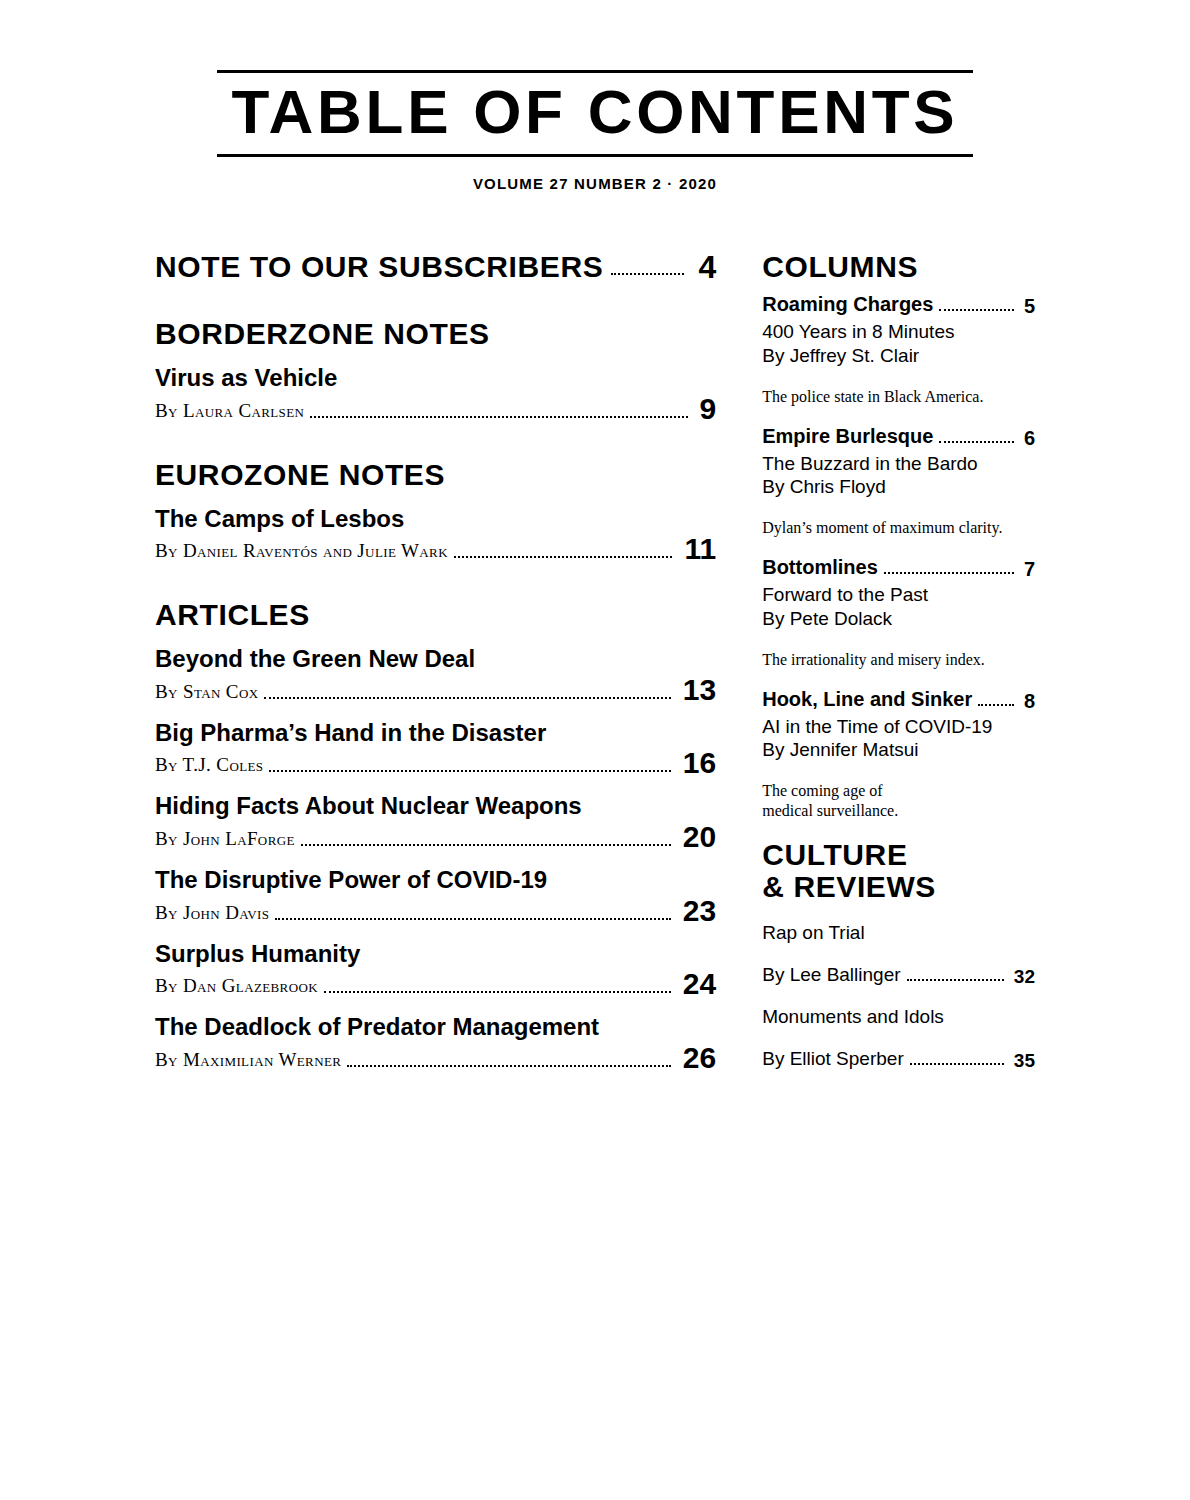Table of Contents
Volume 27 Number 2 · 2020
Note to Our Subscribers
4
Borderzone Notes
Virus as Vehicle
By Laura Carlsen 9
Eurozone Notes
The Camps of Lesbos
By Daniel Raventós and Julie Wark 11
Articles
Beyond the Green New Deal
By Stan Cox 13
Big Pharma’s Hand in the Disaster
By T.J. Coles 16
Hiding Facts About Nuclear Weapons
By John LaForge 20
The Disruptive Power of COVID-19
By John Davis 23
Surplus Humanity
By Dan Glazebrook 24
The Deadlock of Predator Management
By Maximilian Werner 26
Columns
Roaming Charges 5
400 Years in 8 Minutes
By Jeffrey St. Clair
The police state in Black America.
Empire Burlesque 6
The Buzzard in the Bardo
By Chris Floyd
Dylan’s moment of maximum clarity.
Bottomlines 7
Forward to the Past
By Pete Dolack
The irrationality and misery index.
Hook, Line and Sinker 8
AI in the Time of COVID-19
By Jennifer Matsui
The coming age of
medical surveillance.
Culture
& Reviews
Rap on Trial
By Lee Ballinger 32
Monuments and Idols
By Elliot Sperber 35